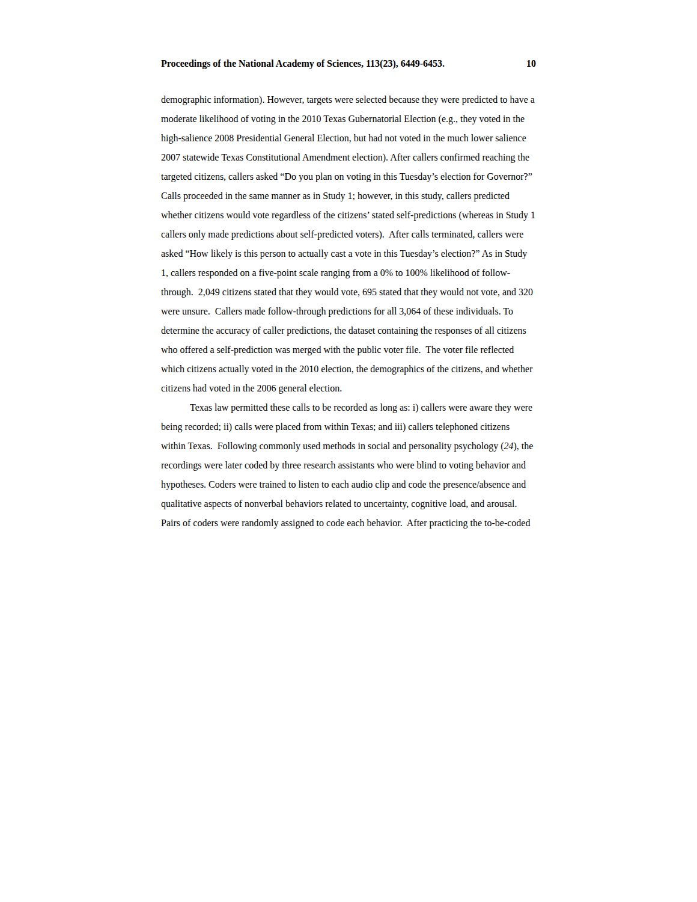Proceedings of the National Academy of Sciences, 113(23), 6449-6453. 10
demographic information). However, targets were selected because they were predicted to have a moderate likelihood of voting in the 2010 Texas Gubernatorial Election (e.g., they voted in the high-salience 2008 Presidential General Election, but had not voted in the much lower salience 2007 statewide Texas Constitutional Amendment election). After callers confirmed reaching the targeted citizens, callers asked “Do you plan on voting in this Tuesday’s election for Governor?” Calls proceeded in the same manner as in Study 1; however, in this study, callers predicted whether citizens would vote regardless of the citizens’ stated self-predictions (whereas in Study 1 callers only made predictions about self-predicted voters). After calls terminated, callers were asked “How likely is this person to actually cast a vote in this Tuesday’s election?” As in Study 1, callers responded on a five-point scale ranging from a 0% to 100% likelihood of follow-through. 2,049 citizens stated that they would vote, 695 stated that they would not vote, and 320 were unsure. Callers made follow-through predictions for all 3,064 of these individuals. To determine the accuracy of caller predictions, the dataset containing the responses of all citizens who offered a self-prediction was merged with the public voter file. The voter file reflected which citizens actually voted in the 2010 election, the demographics of the citizens, and whether citizens had voted in the 2006 general election.
Texas law permitted these calls to be recorded as long as: i) callers were aware they were being recorded; ii) calls were placed from within Texas; and iii) callers telephoned citizens within Texas. Following commonly used methods in social and personality psychology (24), the recordings were later coded by three research assistants who were blind to voting behavior and hypotheses. Coders were trained to listen to each audio clip and code the presence/absence and qualitative aspects of nonverbal behaviors related to uncertainty, cognitive load, and arousal. Pairs of coders were randomly assigned to code each behavior. After practicing the to-be-coded